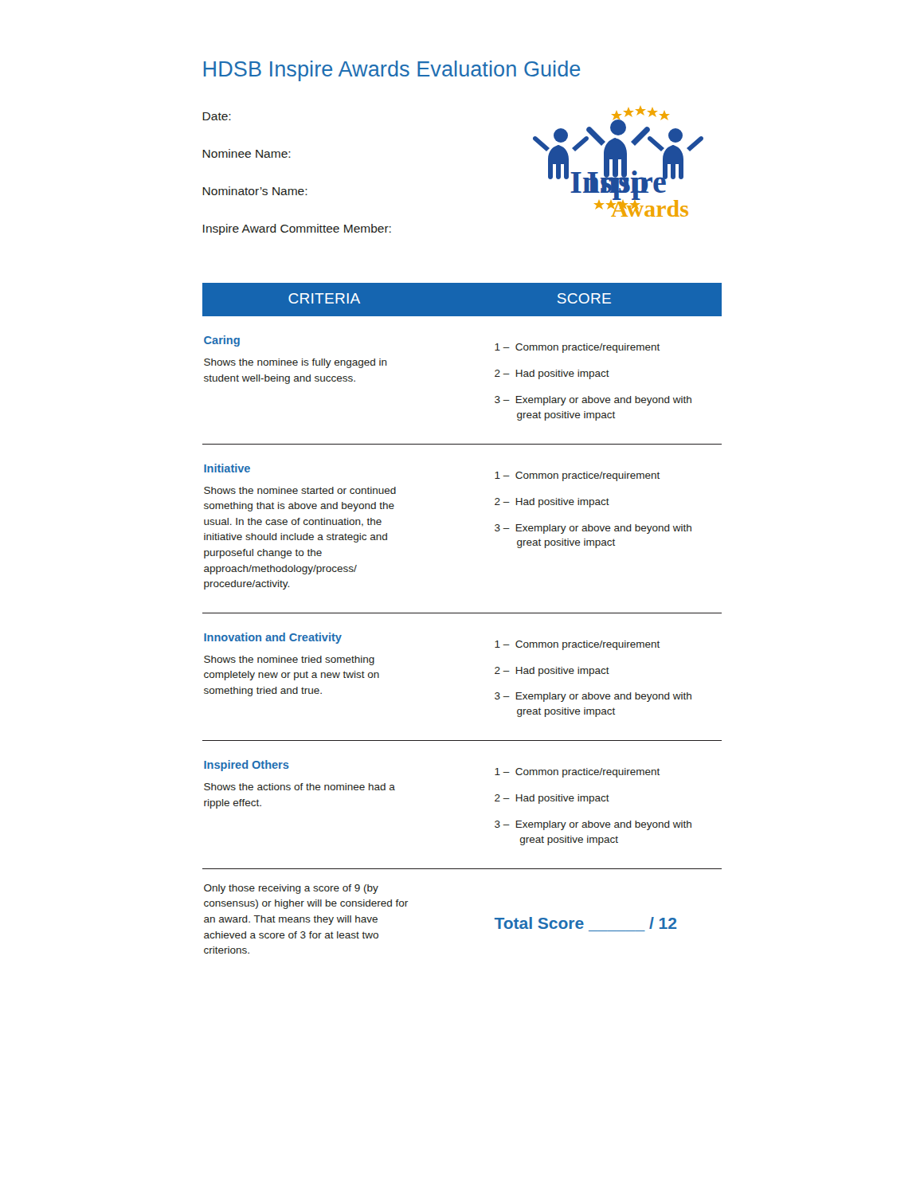HDSB Inspire Awards Evaluation Guide
Date:
Nominee Name:
Nominator’s Name:
Inspire Award Committee Member:
Insp Inspire x Inspire Awards
| CRITERIA | SCORE |
| --- | --- |
| Caring Shows the nominee is fully engaged in student well-being and success. | 1 – Common practice/requirement 2 – Had positive impact 3 – Exemplary or above and beyond with great positive impact |
| Initiative Shows the nominee started or continued something that is above and beyond the usual. In the case of continuation, the initiative should include a strategic and purposeful change to the approach/methodology/process/ procedure/activity. | 1 – Common practice/requirement 2 – Had positive impact 3 – Exemplary or above and beyond with great positive impact |
| Innovation and Creativity Shows the nominee tried something completely new or put a new twist on something tried and true. | 1 – Common practice/requirement 2 – Had positive impact 3 – Exemplary or above and beyond with great positive impact |
| Inspired Others Shows the actions of the nominee had a ripple effect. | 1 – Common practice/requirement 2 – Had positive impact 3 – Exemplary or above and beyond with great positive impact |
| Only those receiving a score of 9 (by consensus) or higher will be considered for an award. That means they will have achieved a score of 3 for at least two criterions. | Total Score ______ / 12 |